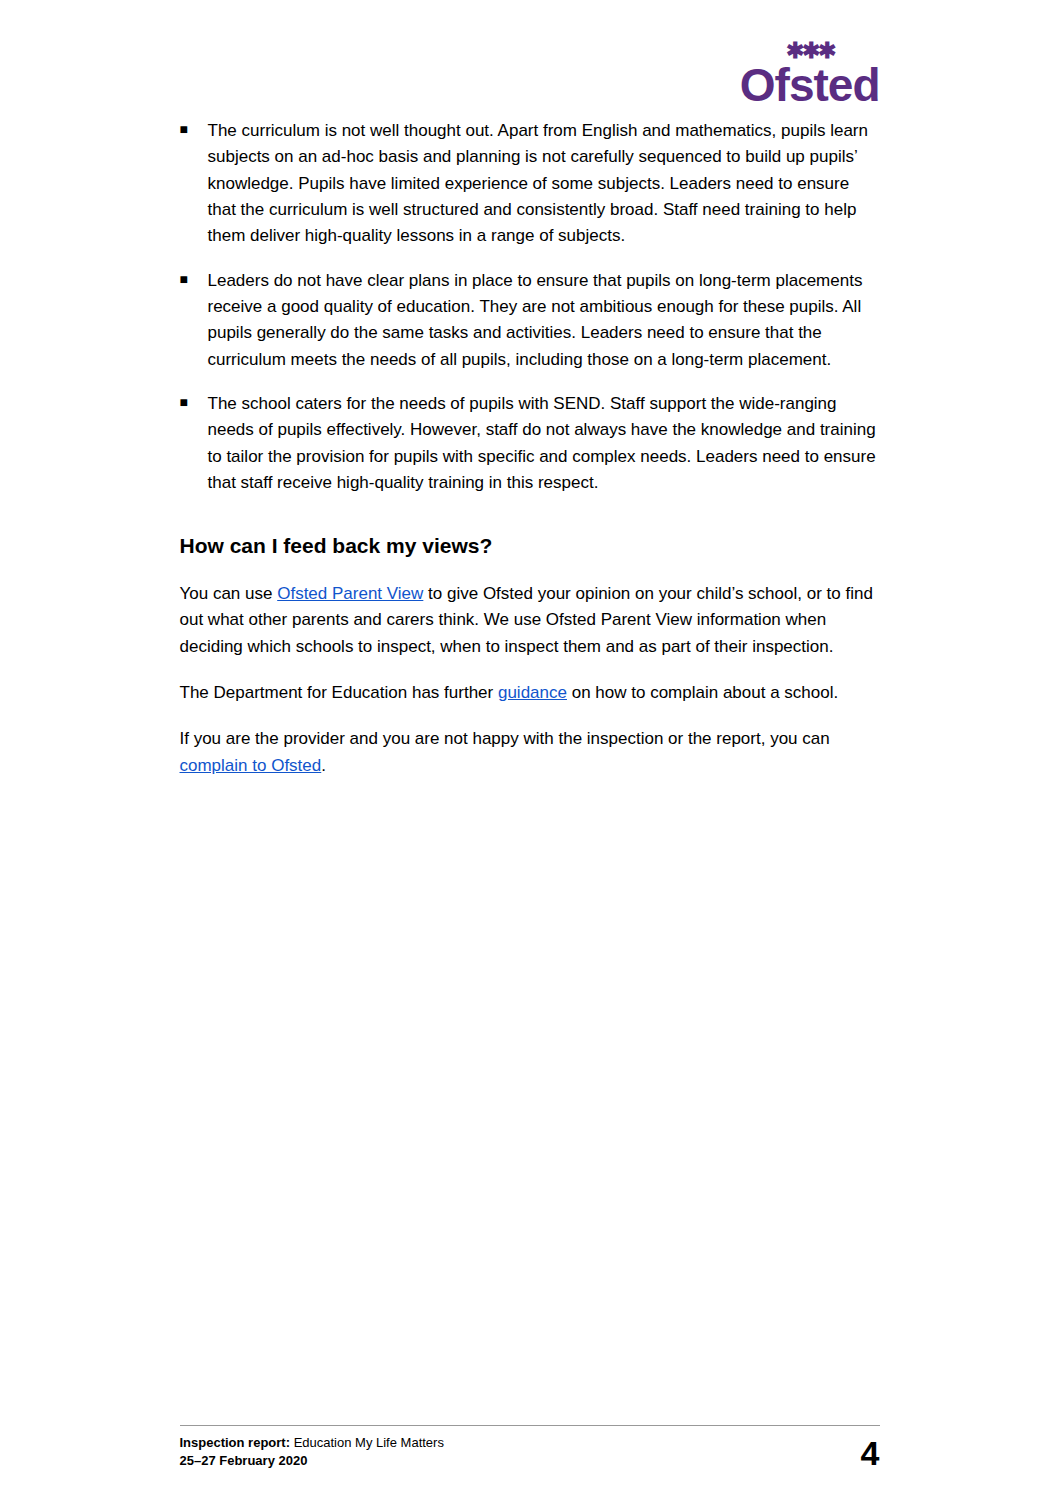✱✱✱
Ofsted
The curriculum is not well thought out. Apart from English and mathematics, pupils learn subjects on an ad-hoc basis and planning is not carefully sequenced to build up pupils’ knowledge. Pupils have limited experience of some subjects. Leaders need to ensure that the curriculum is well structured and consistently broad. Staff need training to help them deliver high-quality lessons in a range of subjects.
Leaders do not have clear plans in place to ensure that pupils on long-term placements receive a good quality of education. They are not ambitious enough for these pupils. All pupils generally do the same tasks and activities. Leaders need to ensure that the curriculum meets the needs of all pupils, including those on a long-term placement.
The school caters for the needs of pupils with SEND. Staff support the wide-ranging needs of pupils effectively. However, staff do not always have the knowledge and training to tailor the provision for pupils with specific and complex needs. Leaders need to ensure that staff receive high-quality training in this respect.
How can I feed back my views?
You can use Ofsted Parent View to give Ofsted your opinion on your child’s school, or to find out what other parents and carers think. We use Ofsted Parent View information when deciding which schools to inspect, when to inspect them and as part of their inspection.
The Department for Education has further guidance on how to complain about a school.
If you are the provider and you are not happy with the inspection or the report, you can complain to Ofsted.
Inspection report: Education My Life Matters
25–27 February 2020
4